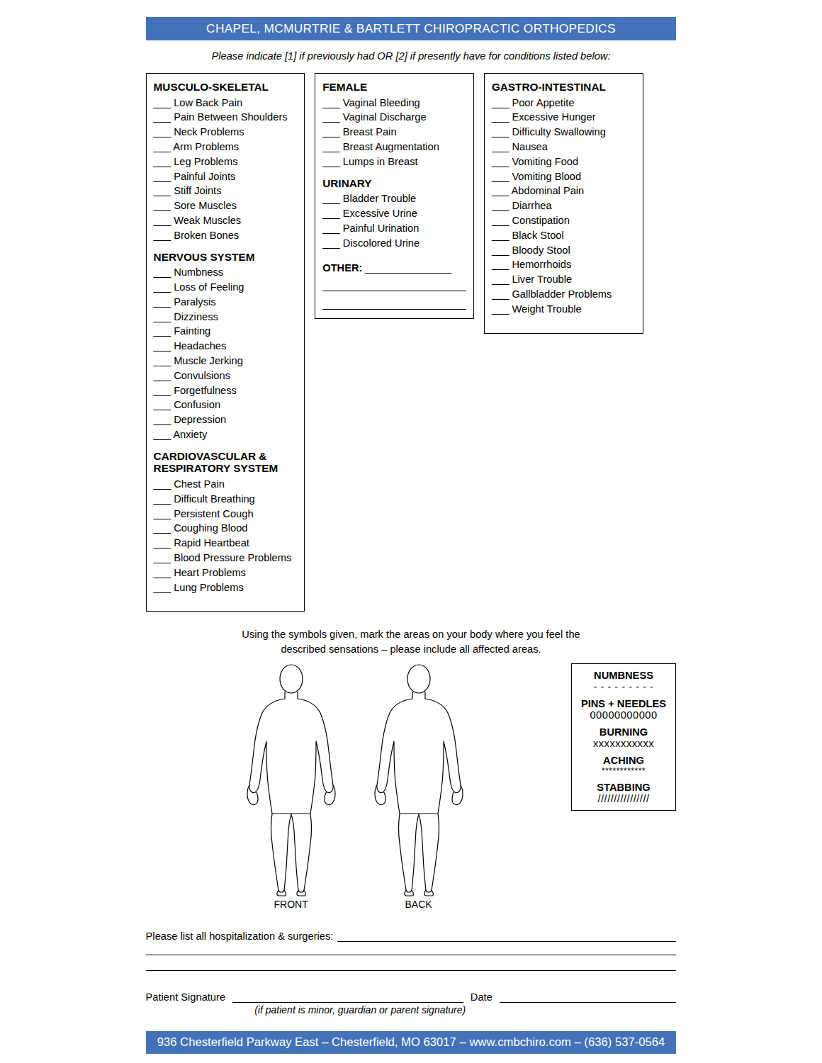CHAPEL, MCMURTRIE & BARTLETT CHIROPRACTIC ORTHOPEDICS
Please indicate [1] if previously had OR [2] if presently have for conditions listed below:
MUSCULO-SKELETAL
Low Back Pain
Pain Between Shoulders
Neck Problems
Arm Problems
Leg Problems
Painful Joints
Stiff Joints
Sore Muscles
Weak Muscles
Broken Bones
NERVOUS SYSTEM
Numbness
Loss of Feeling
Paralysis
Dizziness
Fainting
Headaches
Muscle Jerking
Convulsions
Forgetfulness
Confusion
Depression
Anxiety
CARDIOVASCULAR &
RESPIRATORY SYSTEM
Chest Pain
Difficult Breathing
Persistent Cough
Coughing Blood
Rapid Heartbeat
Blood Pressure Problems
Heart Problems
Lung Problems
FEMALE
Vaginal Bleeding
Vaginal Discharge
Breast Pain
Breast Augmentation
Lumps in Breast
URINARY
Bladder Trouble
Excessive Urine
Painful Urination
Discolored Urine
OTHER:
GASTRO-INTESTINAL
Poor Appetite
Excessive Hunger
Difficulty Swallowing
Nausea
Vomiting Food
Vomiting Blood
Abdominal Pain
Diarrhea
Constipation
Black Stool
Bloody Stool
Hemorrhoids
Liver Trouble
Gallbladder Problems
Weight Trouble
Using the symbols given, mark the areas on your body where you feel the
described sensations – please include all affected areas.
FRONT
BACK
NUMBNESS
- - - - - - - - -
PINS + NEEDLES
00000000000
BURNING
xxxxxxxxxxx
ACHING
************
STABBING
////////////////
Please list all hospitalization & surgeries:
Patient Signature Date
(if patient is minor, guardian or parent signature)
936 Chesterfield Parkway East – Chesterfield, MO 63017 – www.cmbchiro.com – (636) 537-0564